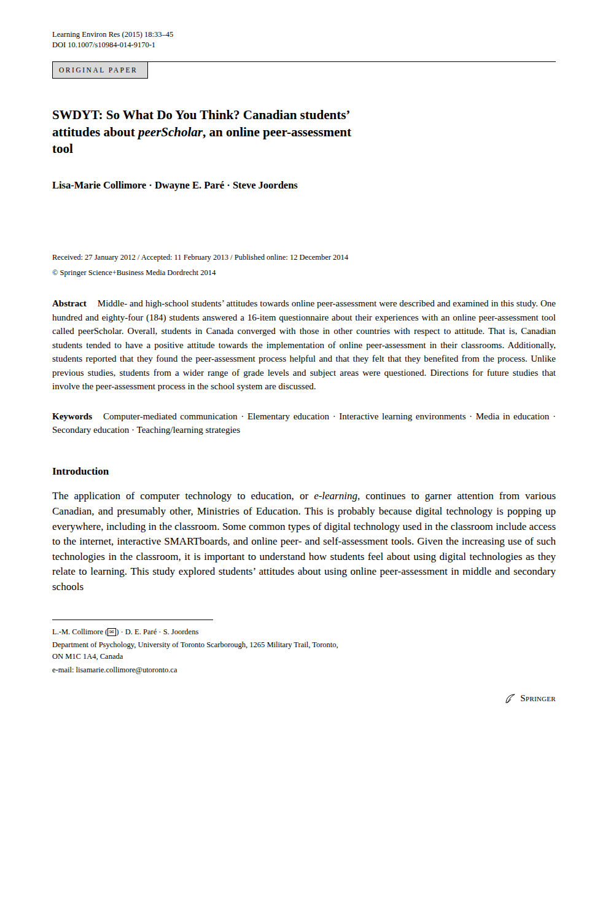Learning Environ Res (2015) 18:33–45
DOI 10.1007/s10984-014-9170-1
Original Paper
SWDYT: So What Do You Think? Canadian students’
attitudes about peerScholar, an online peer-assessment
tool
Lisa-Marie Collimore · Dwayne E. Paré · Steve Joordens
Received: 27 January 2012 / Accepted: 11 February 2013 / Published online: 12 December 2014
© Springer Science+Business Media Dordrecht 2014
Abstract Middle- and high-school students’ attitudes towards online peer-assessment were described and examined in this study. One hundred and eighty-four (184) students answered a 16-item questionnaire about their experiences with an online peer-assessment tool called peerScholar. Overall, students in Canada converged with those in other countries with respect to attitude. That is, Canadian students tended to have a positive attitude towards the implementation of online peer-assessment in their classrooms. Additionally, students reported that they found the peer-assessment process helpful and that they felt that they benefited from the process. Unlike previous studies, students from a wider range of grade levels and subject areas were questioned. Directions for future studies that involve the peer-assessment process in the school system are discussed.
Keywords Computer-mediated communication · Elementary education · Interactive learning environments · Media in education · Secondary education · Teaching/learning strategies
Introduction
The application of computer technology to education, or e-learning, continues to garner attention from various Canadian, and presumably other, Ministries of Education. This is probably because digital technology is popping up everywhere, including in the classroom. Some common types of digital technology used in the classroom include access to the internet, interactive SMARTboards, and online peer- and self-assessment tools. Given the increasing use of such technologies in the classroom, it is important to understand how students feel about using digital technologies as they relate to learning. This study explored students’ attitudes about using online peer-assessment in middle and secondary schools
L.-M. Collimore (✉) · D. E. Paré · S. Joordens
Department of Psychology, University of Toronto Scarborough, 1265 Military Trail, Toronto,
ON M1C 1A4, Canada
e-mail: lisamarie.collimore@utoronto.ca
Springer